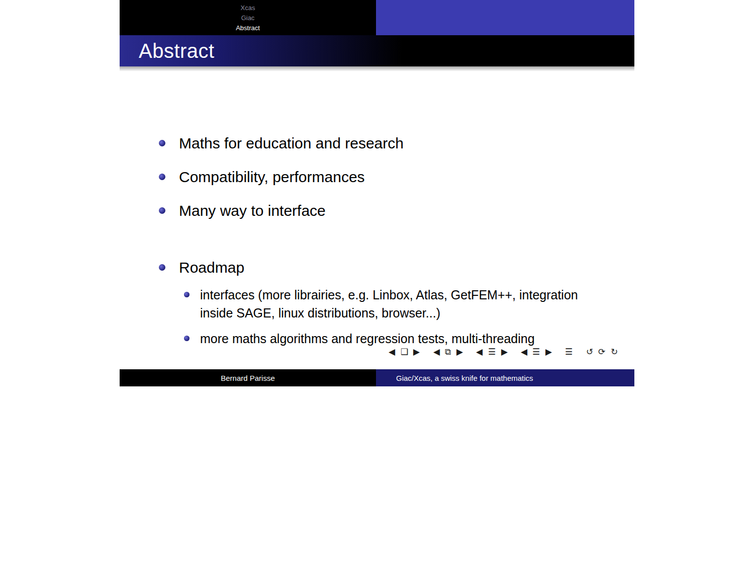Xcas Giac Abstract
Abstract
Maths for education and research
Compatibility, performances
Many way to interface
Roadmap
interfaces (more librairies, e.g. Linbox, Atlas, GetFEM++, integration inside SAGE, linux distributions, browser...)
more maths algorithms and regression tests, multi-threading
◀ ❑ ▶ ◀ ⧉ ▶ ◀ ☰ ▶ ◀ ☰ ▶ ☰ ↺ ⟳ ↻
Bernard Parisse
Giac/Xcas, a swiss knife for mathematics